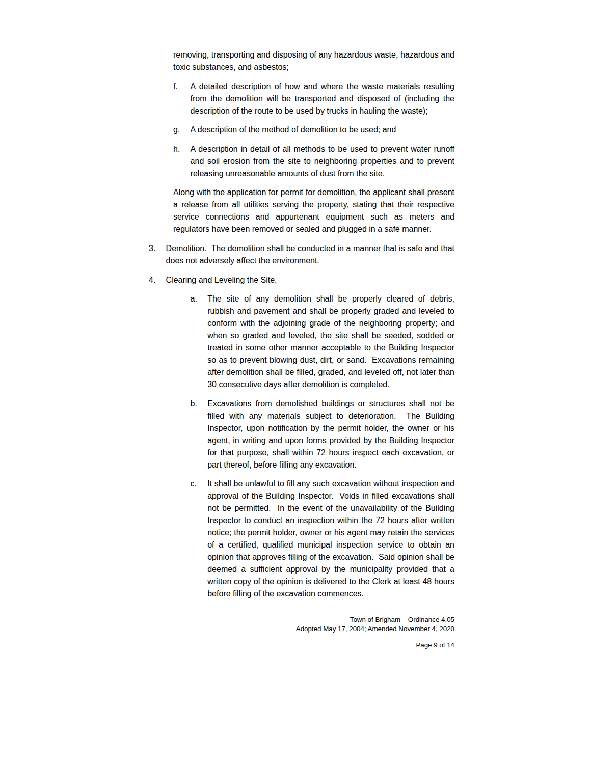removing, transporting and disposing of any hazardous waste, hazardous and toxic substances, and asbestos;
f.
A detailed description of how and where the waste materials resulting from the demolition will be transported and disposed of (including the description of the route to be used by trucks in hauling the waste);
g.
A description of the method of demolition to be used; and
h.
A description in detail of all methods to be used to prevent water runoff and soil erosion from the site to neighboring properties and to prevent releasing unreasonable amounts of dust from the site.
Along with the application for permit for demolition, the applicant shall present a release from all utilities serving the property, stating that their respective service connections and appurtenant equipment such as meters and regulators have been removed or sealed and plugged in a safe manner.
3.
Demolition. The demolition shall be conducted in a manner that is safe and that does not adversely affect the environment.
4.
Clearing and Leveling the Site.
a.
The site of any demolition shall be properly cleared of debris, rubbish and pavement and shall be properly graded and leveled to conform with the adjoining grade of the neighboring property; and when so graded and leveled, the site shall be seeded, sodded or treated in some other manner acceptable to the Building Inspector so as to prevent blowing dust, dirt, or sand. Excavations remaining after demolition shall be filled, graded, and leveled off, not later than 30 consecutive days after demolition is completed.
b.
Excavations from demolished buildings or structures shall not be filled with any materials subject to deterioration. The Building Inspector, upon notification by the permit holder, the owner or his agent, in writing and upon forms provided by the Building Inspector for that purpose, shall within 72 hours inspect each excavation, or part thereof, before filling any excavation.
c.
It shall be unlawful to fill any such excavation without inspection and approval of the Building Inspector. Voids in filled excavations shall not be permitted. In the event of the unavailability of the Building Inspector to conduct an inspection within the 72 hours after written notice; the permit holder, owner or his agent may retain the services of a certified, qualified municipal inspection service to obtain an opinion that approves filling of the excavation. Said opinion shall be deemed a sufficient approval by the municipality provided that a written copy of the opinion is delivered to the Clerk at least 48 hours before filling of the excavation commences.
Town of Brigham – Ordinance 4.05
Adopted May 17, 2004; Amended November 4, 2020
Page 9 of 14